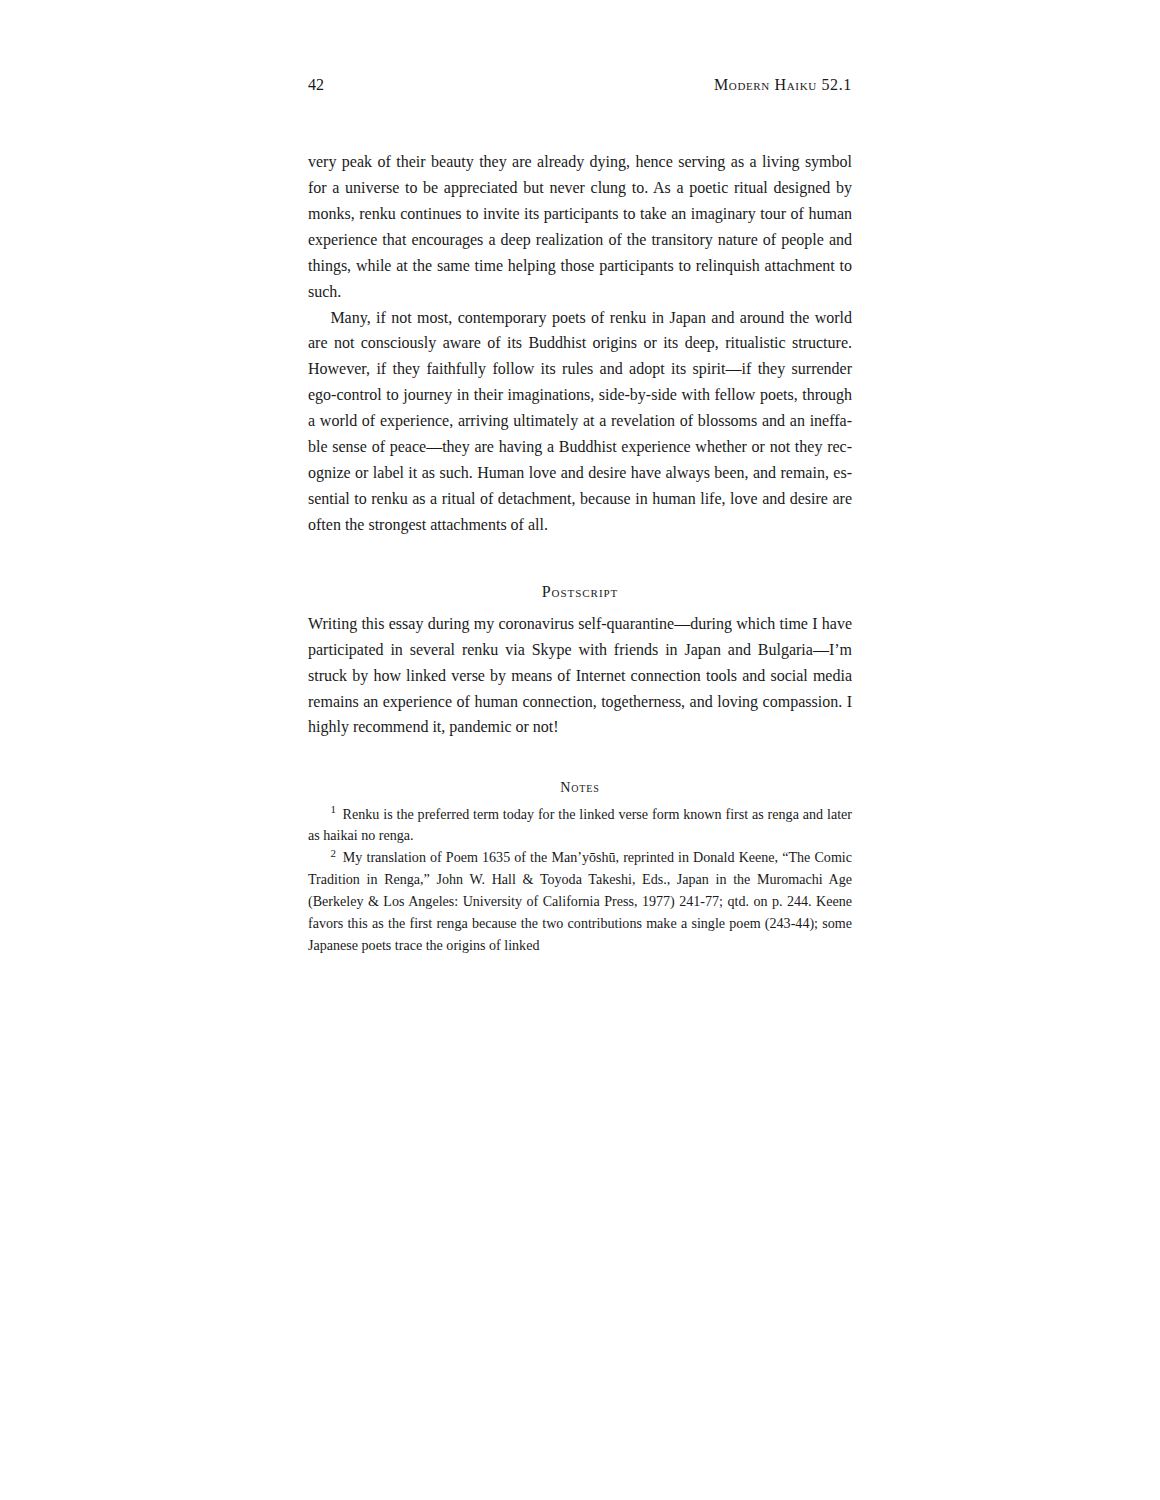42 Modern Haiku 52.1
very peak of their beauty they are already dying, hence serving as a living symbol for a universe to be appreciated but never clung to. As a poetic ritual designed by monks, renku continues to invite its participants to take an imaginary tour of human experience that encourages a deep realization of the transitory nature of people and things, while at the same time helping those participants to relinquish attachment to such.
Many, if not most, contemporary poets of renku in Japan and around the world are not consciously aware of its Buddhist origins or its deep, ritualistic structure. However, if they faithfully follow its rules and adopt its spirit—if they surrender ego-control to journey in their imaginations, side-by-side with fellow poets, through a world of experience, arriving ultimately at a revelation of blossoms and an ineffable sense of peace—they are having a Buddhist experience whether or not they recognize or label it as such. Human love and desire have always been, and remain, essential to renku as a ritual of detachment, because in human life, love and desire are often the strongest attachments of all.
Postscript
Writing this essay during my coronavirus self-quarantine—during which time I have participated in several renku via Skype with friends in Japan and Bulgaria—I’m struck by how linked verse by means of Internet connection tools and social media remains an experience of human connection, togetherness, and loving compassion. I highly recommend it, pandemic or not!
Notes
1 Renku is the preferred term today for the linked verse form known first as renga and later as haikai no renga.
2 My translation of Poem 1635 of the Man’yōshū, reprinted in Donald Keene, “The Comic Tradition in Renga,” John W. Hall & Toyoda Takeshi, Eds., Japan in the Muromachi Age (Berkeley & Los Angeles: University of California Press, 1977) 241-77; qtd. on p. 244. Keene favors this as the first renga because the two contributions make a single poem (243-44); some Japanese poets trace the origins of linked